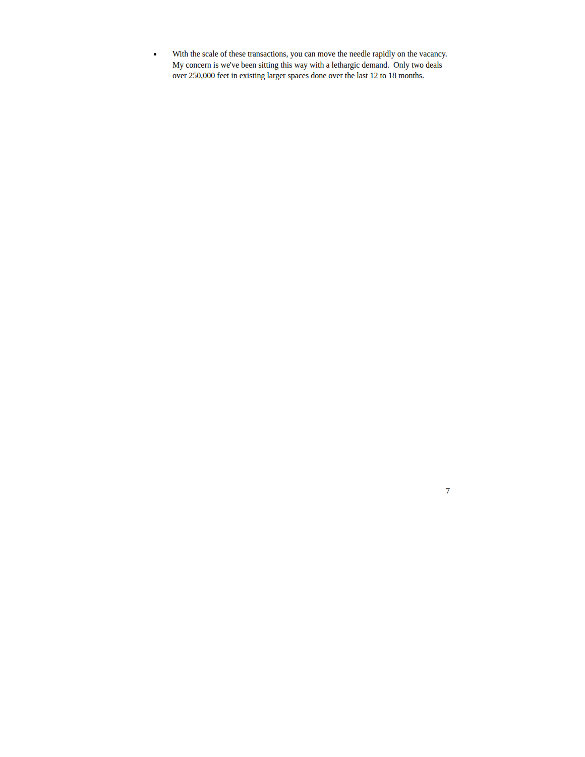With the scale of these transactions, you can move the needle rapidly on the vacancy. My concern is we've been sitting this way with a lethargic demand. Only two deals over 250,000 feet in existing larger spaces done over the last 12 to 18 months.
7